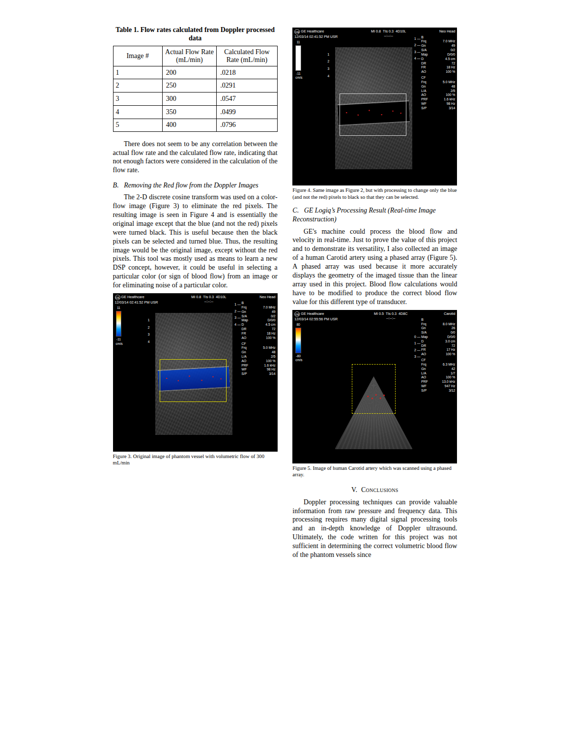Table 1. Flow rates calculated from Doppler processed data
| Image # | Actual Flow Rate (mL/min) | Calculated Flow Rate (mL/min) |
| --- | --- | --- |
| 1 | 200 | .0218 |
| 2 | 250 | .0291 |
| 3 | 300 | .0547 |
| 4 | 350 | .0499 |
| 5 | 400 | .0796 |
There does not seem to be any correlation between the actual flow rate and the calculated flow rate, indicating that not enough factors were considered in the calculation of the flow rate.
B. Removing the Red flow from the Doppler Images
The 2-D discrete cosine transform was used on a color-flow image (Figure 3) to eliminate the red pixels. The resulting image is seen in Figure 4 and is essentially the original image except that the blue (and not the red) pixels were turned black. This is useful because then the black pixels can be selected and turned blue. Thus, the resulting image would be the original image, except without the red pixels. This tool was mostly used as means to learn a new DSP concept, however, it could be useful in selecting a particular color (or sign of blood flow) from an image or for eliminating noise of a particular color.
GEGE Healthcare
12/03/14 02:41:52 PM USR
MI 0.8 TIs 0.3 4D10L
--:--:--
Neo Head
11
-11
cm/s
1
2
3
4
1 —
2 —
3 —
4 —
B
Frq 7.0 MHz
Gn 49
S/A 0/2
Map D/0/0
D 4.5 cm
DR 72
FR 18 Hz
AO 100 %
CF
Frq 5.0 MHz
Gn 48
L/A 2/5
AO 100 %
PRF 1.6 kHz
WF 98 Hz
S/P 3/14
Figure 3. Original image of phantom vessel with volumetric flow of 300 mL/min
GEGE Healthcare
12/03/14 02:41:52 PM USR
MI 0.8 TIs 0.3 4D10L
--:--:--
Neo Head
11
-11
cm/s
1
2
3
4
1 —
2 —
3 —
4 —
B
Frq 7.0 MHz
Gn 49
S/A 0/2
Map D/0/0
D 4.5 cm
DR 72
FR 18 Hz
AO 100 %
CF
Frq 5.0 MHz
Gn 48
L/A 2/5
AO 100 %
PRF 1.6 kHz
WF 98 Hz
S/P 3/14
Figure 4. Same image as Figure 2, but with processing to change only the blue (and not the red) pixels to black so that they can be selected.
C. GE Logiq’s Processing Result (Real-time Image Reconstruction)
GE's machine could process the blood flow and velocity in real-time. Just to prove the value of this project and to demonstrate its versatility, I also collected an image of a human Carotid artery using a phased array (Figure 5). A phased array was used because it more accurately displays the geometry of the imaged tissue than the linear array used in this project. Blood flow calculations would have to be modified to produce the correct blood flow value for this different type of transducer.
GEGE Healthcare
12/03/14 02:55:56 PM USR
MI 0.5 TIs 0.3 4D8C
--:--:--
Carotid
80
-80
cm/s
0 —
1 —
2 —
3 —
B
Frq 8.0 MHz
Gn 26
S/A 0/0
Map D/0/0
D 3.0 cm
DR 72
FR 17 Hz
AO 100 %
CF
Frq 6.3 MHz
Gn 42
L/A 1/7
AO 100 %
PRF 13.0 kHz
WF 947 Hz
S/P 3/12
Figure 5. Image of human Carotid artery which was scanned using a phased array.
V. Conclusions
Doppler processing techniques can provide valuable information from raw pressure and frequency data. This processing requires many digital signal processing tools and an in-depth knowledge of Doppler ultrasound. Ultimately, the code written for this project was not sufficient in determining the correct volumetric blood flow of the phantom vessels since